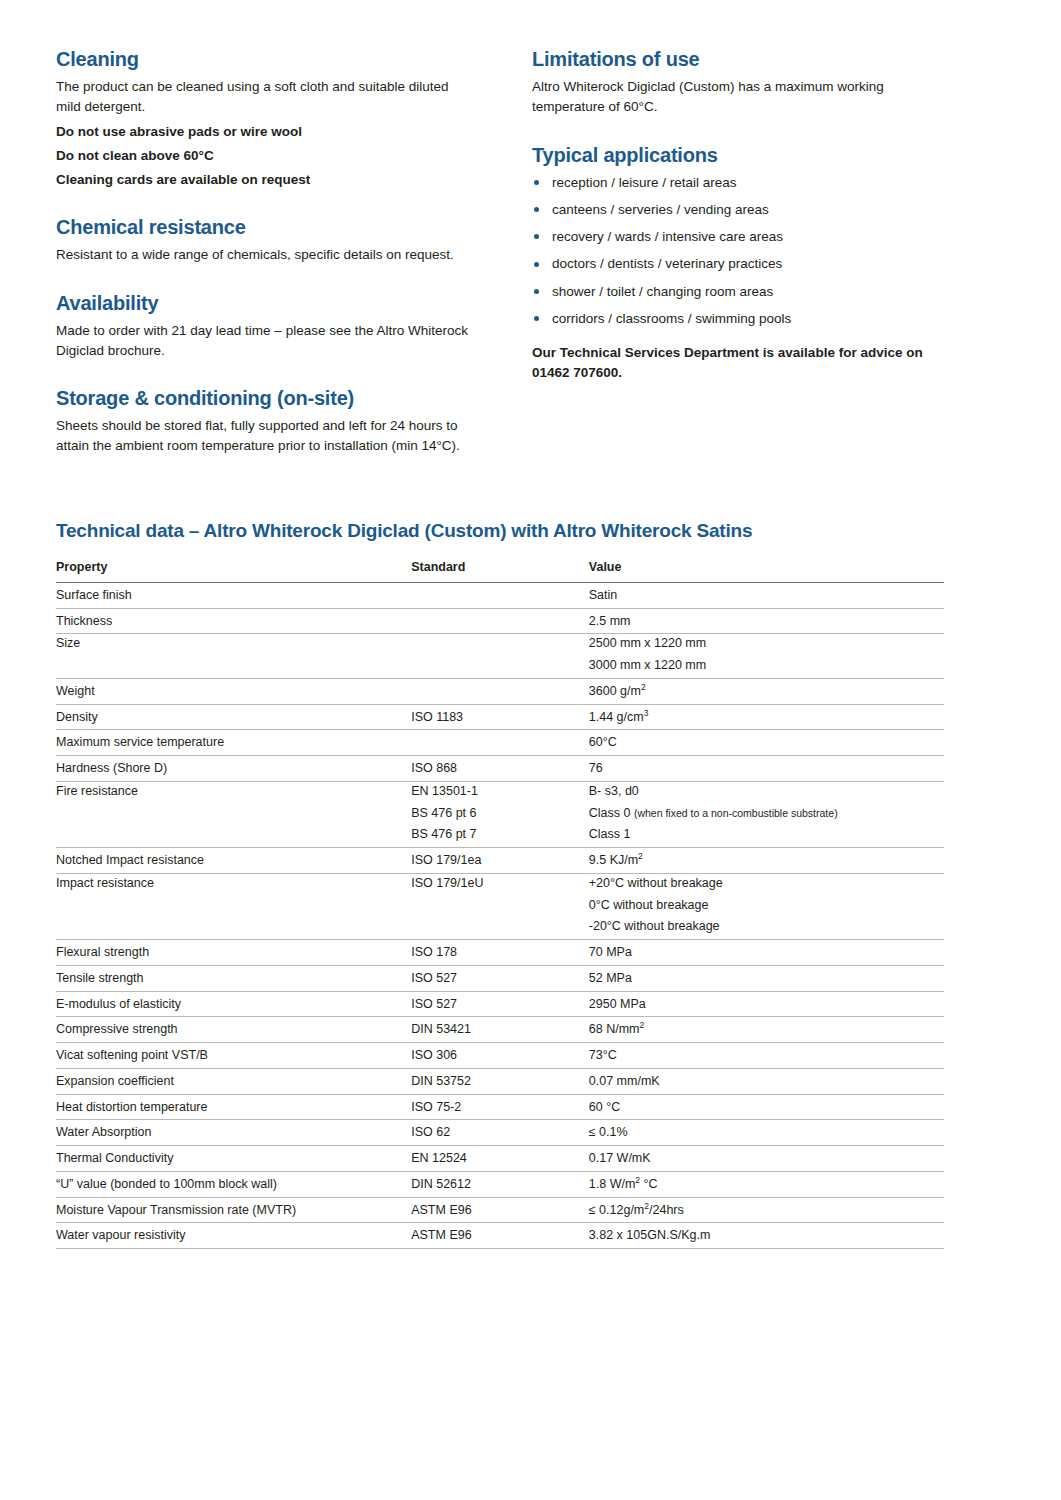Cleaning
The product can be cleaned using a soft cloth and suitable diluted mild detergent.
Do not use abrasive pads or wire wool
Do not clean above 60°C
Cleaning cards are available on request
Chemical resistance
Resistant to a wide range of chemicals, specific details on request.
Availability
Made to order with 21 day lead time – please see the Altro Whiterock Digiclad brochure.
Storage & conditioning (on-site)
Sheets should be stored flat, fully supported and left for 24 hours to attain the ambient room temperature prior to installation (min 14°C).
Limitations of use
Altro Whiterock Digiclad (Custom) has a maximum working temperature of 60°C.
Typical applications
reception / leisure / retail areas
canteens / serveries / vending areas
recovery / wards / intensive care areas
doctors / dentists / veterinary practices
shower / toilet / changing room areas
corridors / classrooms / swimming pools
Our Technical Services Department is available for advice on 01462 707600.
Technical data – Altro Whiterock Digiclad (Custom) with Altro Whiterock Satins
| Property | Standard | Value |
| --- | --- | --- |
| Surface finish | | Satin |
| Thickness | | 2.5 mm |
| Size | | 2500 mm x 1220 mm |
| | | 3000 mm x 1220 mm |
| Weight | | 3600 g/m 2 |
| Density | ISO 1183 | 1.44 g/cm 3 |
| Maximum service temperature | | 60°C |
| Hardness (Shore D) | ISO 868 | 76 |
| Fire resistance | EN 13501-1 | B- s3, d0 |
| | BS 476 pt 6 | Class 0 (when fixed to a non-combustible substrate) |
| | BS 476 pt 7 | Class 1 |
| Notched Impact resistance | ISO 179/1ea | 9.5 KJ/m 2 |
| Impact resistance | ISO 179/1eU | +20°C without breakage |
| | | 0°C without breakage |
| | | -20°C without breakage |
| Flexural strength | ISO 178 | 70 MPa |
| Tensile strength | ISO 527 | 52 MPa |
| E-modulus of elasticity | ISO 527 | 2950 MPa |
| Compressive strength | DIN 53421 | 68 N/mm 2 |
| Vicat softening point VST/B | ISO 306 | 73°C |
| Expansion coefficient | DIN 53752 | 0.07 mm/mK |
| Heat distortion temperature | ISO 75-2 | 60 °C |
| Water Absorption | ISO 62 | ≤ 0.1% |
| Thermal Conductivity | EN 12524 | 0.17 W/mK |
| “U” value (bonded to 100mm block wall) | DIN 52612 | 1.8 W/m 2 °C |
| Moisture Vapour Transmission rate (MVTR) | ASTM E96 | ≤ 0.12g/m 2 /24hrs |
| Water vapour resistivity | ASTM E96 | 3.82 x 105GN.S/Kg.m |